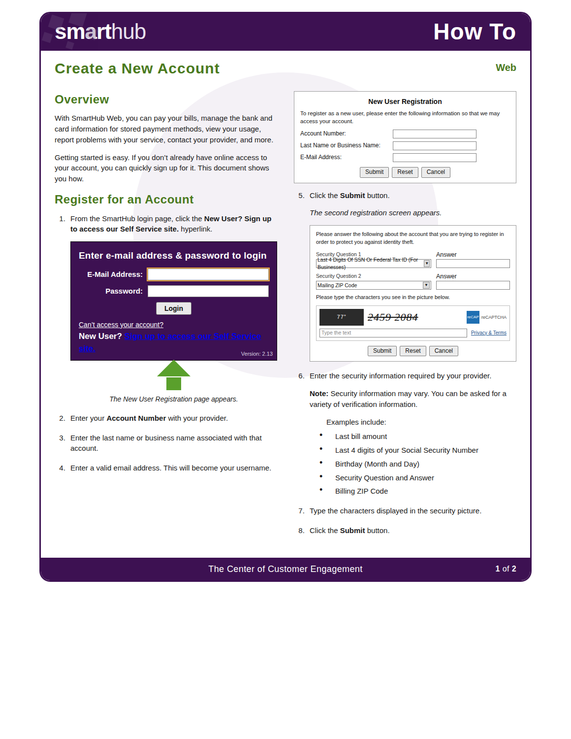smart hub
How To
Create a New Account
Web
Overview
With SmartHub Web, you can pay your bills, manage the bank and card information for stored payment methods, view your usage, report problems with your service, contact your provider, and more.
Getting started is easy. If you don’t already have online access to your account, you can quickly sign up for it. This document shows you how.
Register for an Account
From the SmartHub login page, click the New User? Sign up to access our Self Service site. hyperlink.
Enter e-mail address & password to login
E-Mail Address:
Password:
Login
Can’t access your account?
New User? Sign up to access our Self Service site.
Version: 2.13
The New User Registration page appears.
Enter your Account Number with your provider.
Enter the last name or business name associated with that account.
Enter a valid email address. This will become your username.
New User Registration
To register as a new user, please enter the following information so that we may access your account.
Account Number:
Last Name or Business Name:
E-Mail Address:
Submit Reset Cancel
Click the Submit button.
The second registration screen appears.
Please answer the following about the account that you are trying to register in order to protect you against identity theft.
Security Question 1
Last 4 Digits Of SSN Or Federal Tax ID (For Businesses)▼
Answer
Security Question 2
Mailing ZIP Code▼
Answer
Please type the characters you see in the picture below.
77”
2459 2084
reCAP
reCAPTCHA
Type the text
Privacy & Terms
Submit Reset Cancel
Enter the security information required by your provider.
Note: Security information may vary. You can be asked for a variety of verification information.
Examples include:
Last bill amount
Last 4 digits of your Social Security Number
Birthday (Month and Day)
Security Question and Answer
Billing ZIP Code
Type the characters displayed in the security picture.
Click the Submit button.
The Center of Customer Engagement
1 of 2